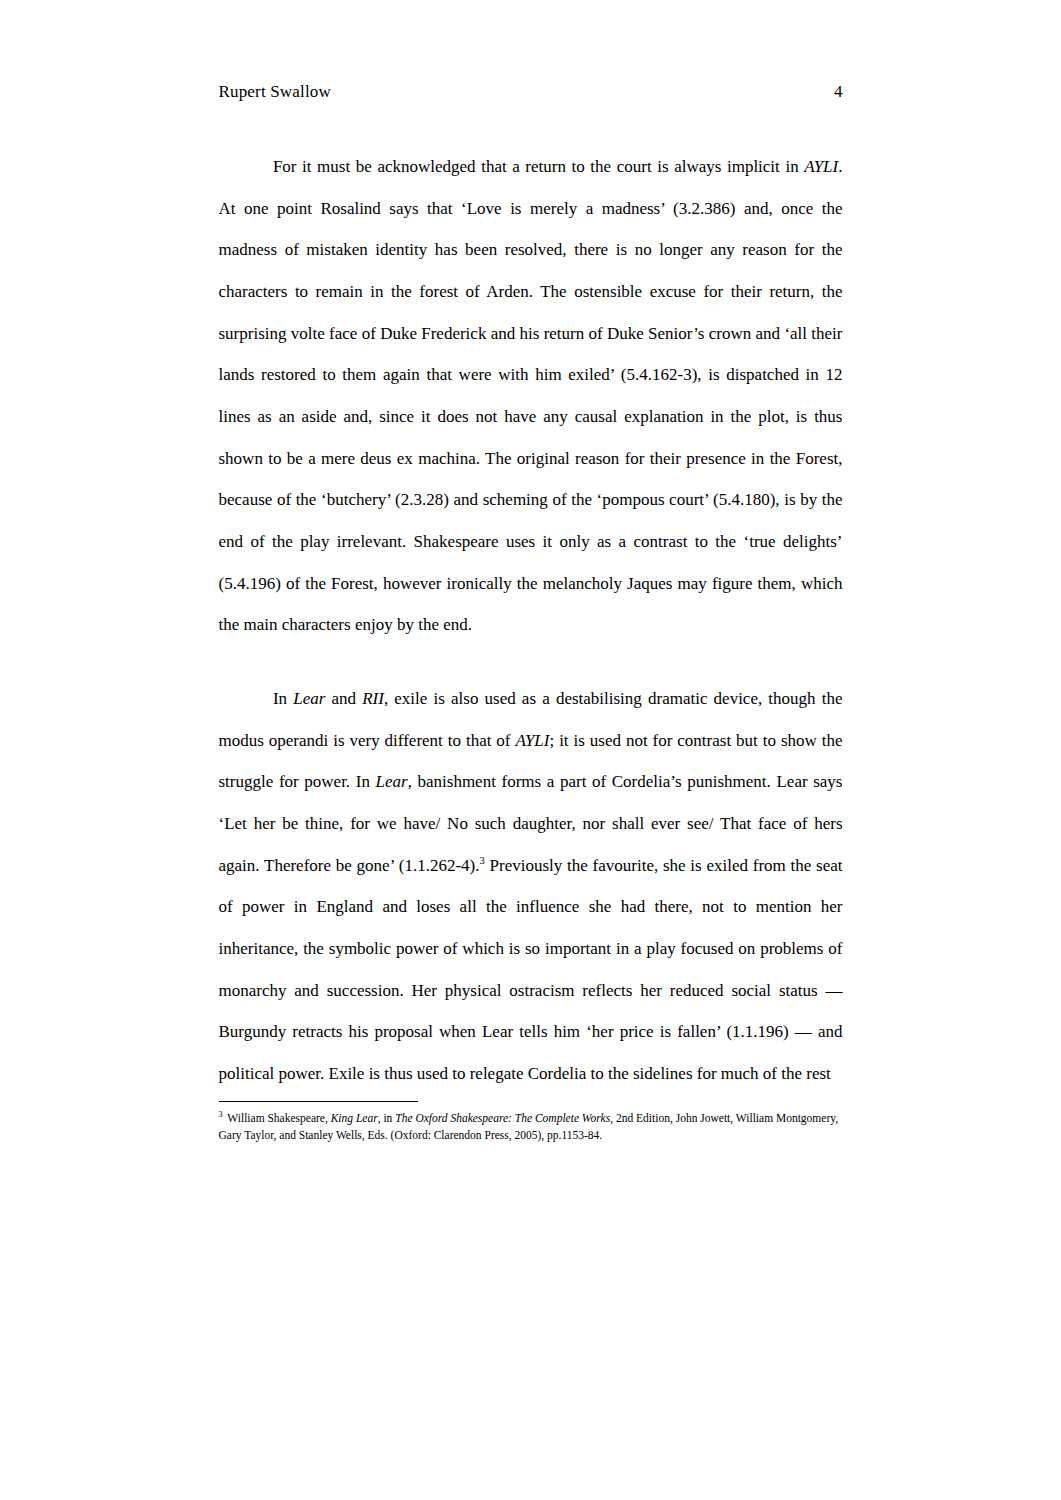Rupert Swallow 4
For it must be acknowledged that a return to the court is always implicit in AYLI. At one point Rosalind says that ‘Love is merely a madness’ (3.2.386) and, once the madness of mistaken identity has been resolved, there is no longer any reason for the characters to remain in the forest of Arden. The ostensible excuse for their return, the surprising volte face of Duke Frederick and his return of Duke Senior’s crown and ‘all their lands restored to them again that were with him exiled’ (5.4.162-3), is dispatched in 12 lines as an aside and, since it does not have any causal explanation in the plot, is thus shown to be a mere deus ex machina. The original reason for their presence in the Forest, because of the ‘butchery’ (2.3.28) and scheming of the ‘pompous court’ (5.4.180), is by the end of the play irrelevant. Shakespeare uses it only as a contrast to the ‘true delights’ (5.4.196) of the Forest, however ironically the melancholy Jaques may figure them, which the main characters enjoy by the end.
In Lear and RII, exile is also used as a destabilising dramatic device, though the modus operandi is very different to that of AYLI; it is used not for contrast but to show the struggle for power. In Lear, banishment forms a part of Cordelia’s punishment. Lear says ‘Let her be thine, for we have/ No such daughter, nor shall ever see/ That face of hers again. Therefore be gone’ (1.1.262-4).3 Previously the favourite, she is exiled from the seat of power in England and loses all the influence she had there, not to mention her inheritance, the symbolic power of which is so important in a play focused on problems of monarchy and succession. Her physical ostracism reflects her reduced social status — Burgundy retracts his proposal when Lear tells him ‘her price is fallen’ (1.1.196) — and political power. Exile is thus used to relegate Cordelia to the sidelines for much of the rest
3 William Shakespeare, King Lear, in The Oxford Shakespeare: The Complete Works, 2nd Edition, John Jowett, William Montgomery, Gary Taylor, and Stanley Wells, Eds. (Oxford: Clarendon Press, 2005), pp.1153-84.